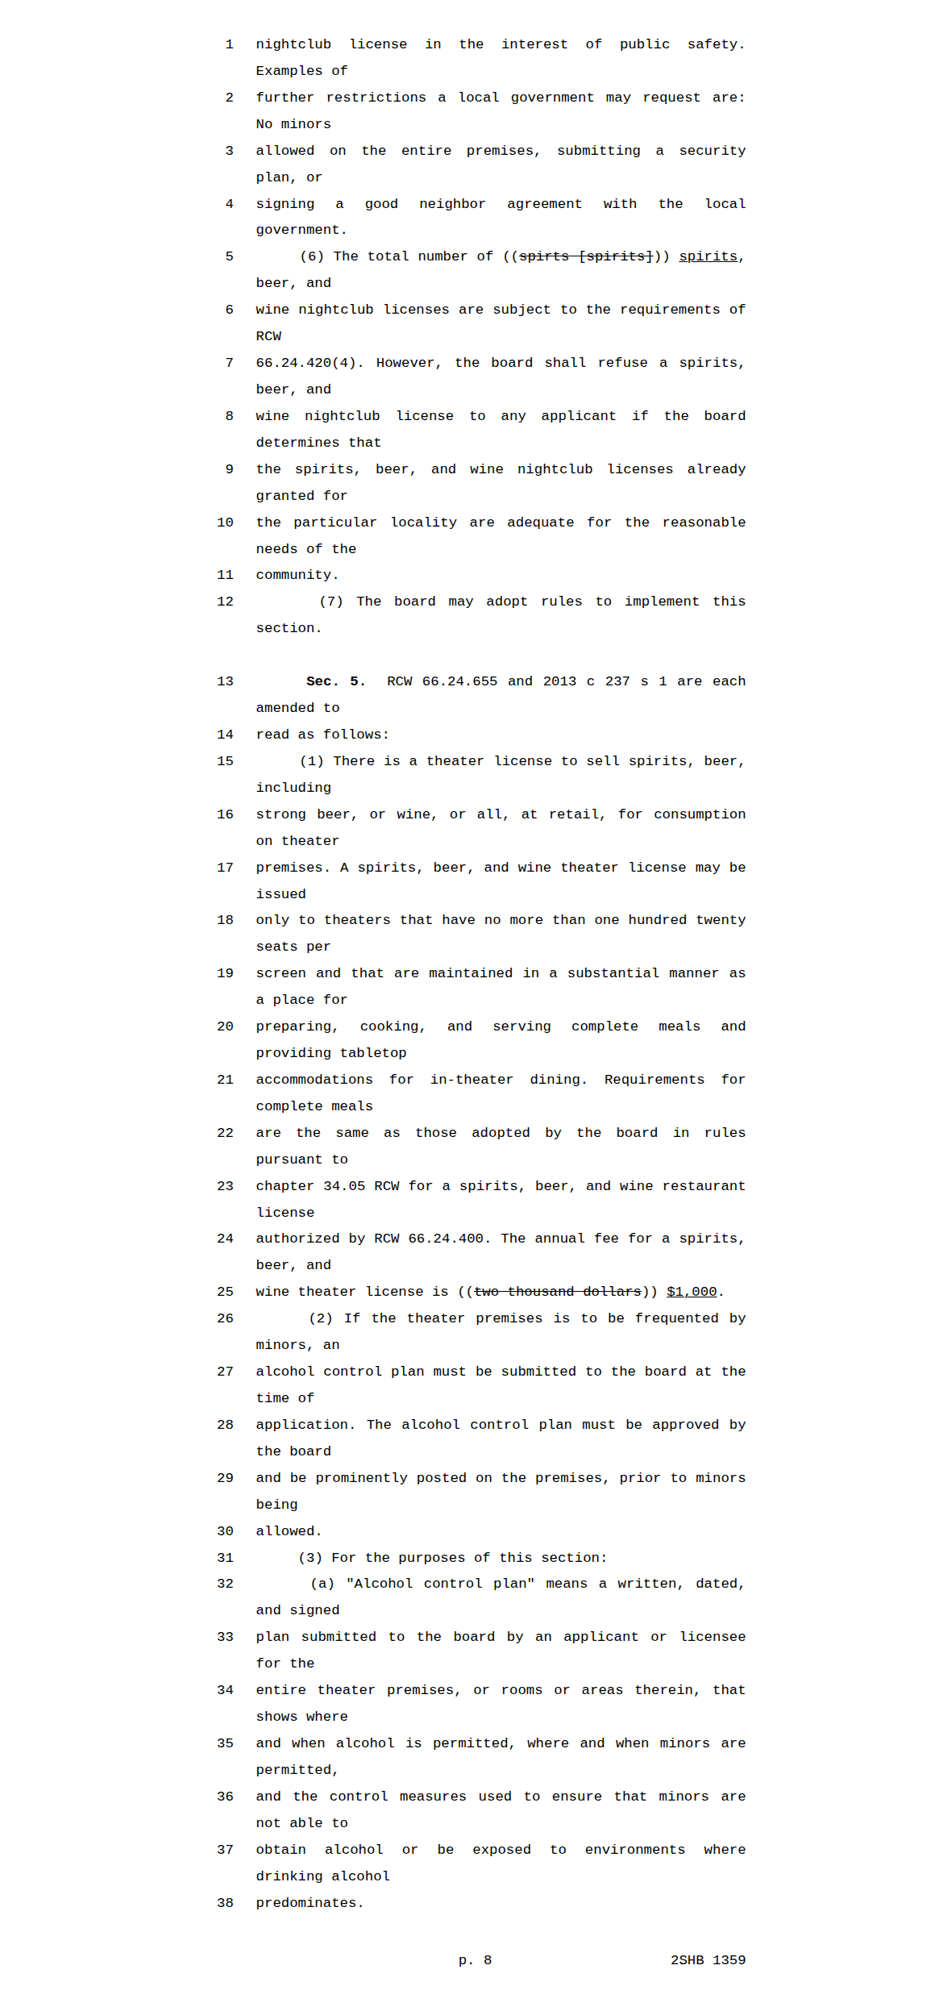1 nightclub license in the interest of public safety. Examples of
2 further restrictions a local government may request are: No minors
3 allowed on the entire premises, submitting a security plan, or
4 signing a good neighbor agreement with the local government.
5 (6) The total number of ((spirts [spirits])) spirits, beer, and
6 wine nightclub licenses are subject to the requirements of RCW
766.24.420(4). However, the board shall refuse a spirits, beer, and
8 wine nightclub license to any applicant if the board determines that
9 the spirits, beer, and wine nightclub licenses already granted for
10 the particular locality are adequate for the reasonable needs of the
11 community.
12 (7) The board may adopt rules to implement this section.
13 Sec. 5. RCW 66.24.655 and 2013 c 237 s 1 are each amended to
14 read as follows:
15 (1) There is a theater license to sell spirits, beer, including
16 strong beer, or wine, or all, at retail, for consumption on theater
17 premises. A spirits, beer, and wine theater license may be issued
18 only to theaters that have no more than one hundred twenty seats per
19 screen and that are maintained in a substantial manner as a place for
20 preparing, cooking, and serving complete meals and providing tabletop
21 accommodations for in-theater dining. Requirements for complete meals
22 are the same as those adopted by the board in rules pursuant to
23 chapter 34.05 RCW for a spirits, beer, and wine restaurant license
24 authorized by RCW 66.24.400. The annual fee for a spirits, beer, and
25 wine theater license is ((two thousand dollars)) $1,000.
26 (2) If the theater premises is to be frequented by minors, an
27 alcohol control plan must be submitted to the board at the time of
28 application. The alcohol control plan must be approved by the board
29 and be prominently posted on the premises, prior to minors being
30 allowed.
31 (3) For the purposes of this section:
32 (a) "Alcohol control plan" means a written, dated, and signed
33 plan submitted to the board by an applicant or licensee for the
34 entire theater premises, or rooms or areas therein, that shows where
35 and when alcohol is permitted, where and when minors are permitted,
36 and the control measures used to ensure that minors are not able to
37 obtain alcohol or be exposed to environments where drinking alcohol
38 predominates.
p. 8 2SHB 1359